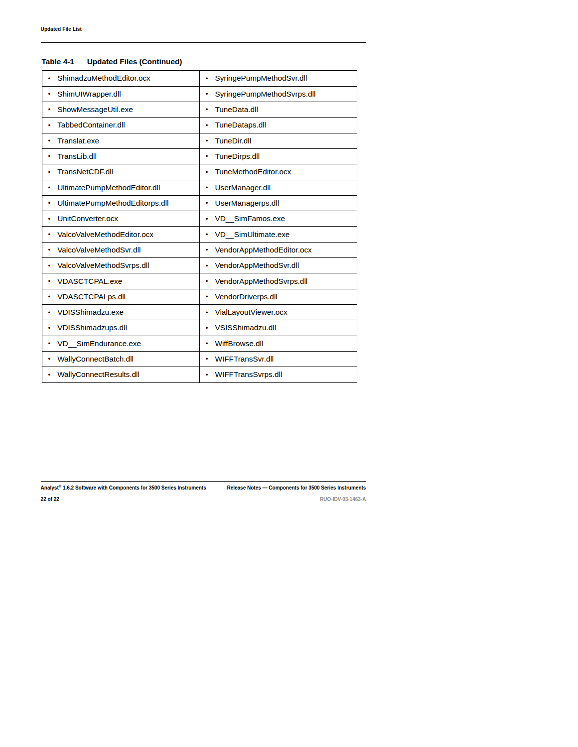Updated File List
Table 4-1 Updated Files (Continued)
| • ShimadzuMethodEditor.ocx | • SyringePumpMethodSvr.dll |
| • ShimUIWrapper.dll | • SyringePumpMethodSvrps.dll |
| • ShowMessageUtil.exe | • TuneData.dll |
| • TabbedContainer.dll | • TuneDataps.dll |
| • Translat.exe | • TuneDir.dll |
| • TransLib.dll | • TuneDirps.dll |
| • TransNetCDF.dll | • TuneMethodEditor.ocx |
| • UltimatePumpMethodEditor.dll | • UserManager.dll |
| • UltimatePumpMethodEditorps.dll | • UserManagerps.dll |
| • UnitConverter.ocx | • VD__SimFamos.exe |
| • ValcoValveMethodEditor.ocx | • VD__SimUltimate.exe |
| • ValcoValveMethodSvr.dll | • VendorAppMethodEditor.ocx |
| • ValcoValveMethodSvrps.dll | • VendorAppMethodSvr.dll |
| • VDASCTCPAL.exe | • VendorAppMethodSvrps.dll |
| • VDASCTCPALps.dll | • VendorDriverps.dll |
| • VDISShimadzu.exe | • VialLayoutViewer.ocx |
| • VDISShimadzups.dll | • VSISShimadzu.dll |
| • VD__SimEndurance.exe | • WiffBrowse.dll |
| • WallyConnectBatch.dll | • WIFFTransSvr.dll |
| • WallyConnectResults.dll | • WIFFTransSvrps.dll |
Analyst® 1.6.2 Software with Components for 3500 Series Instruments
Release Notes — Components for 3500 Series Instruments
22 of 22
RUO-IDV-03-1463-A